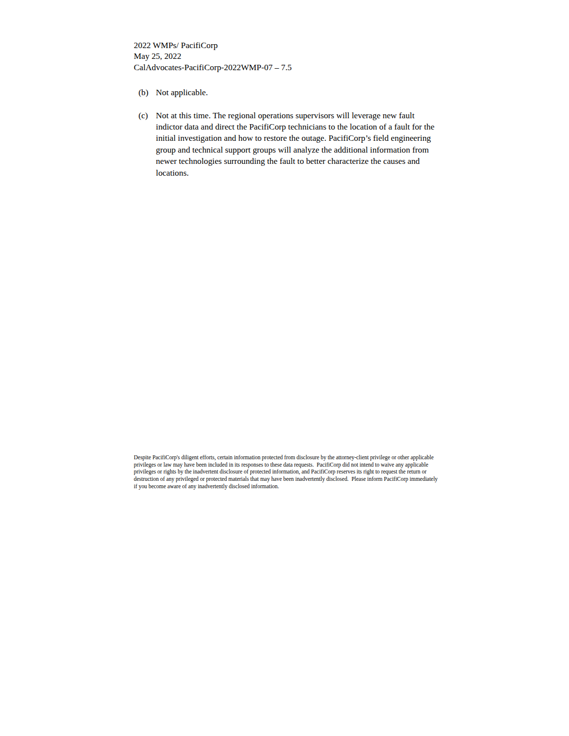2022 WMPs/ PacifiCorp
May 25, 2022
CalAdvocates-PacifiCorp-2022WMP-07 – 7.5
(b) Not applicable.
(c) Not at this time. The regional operations supervisors will leverage new fault indictor data and direct the PacifiCorp technicians to the location of a fault for the initial investigation and how to restore the outage. PacifiCorp’s field engineering group and technical support groups will analyze the additional information from newer technologies surrounding the fault to better characterize the causes and locations.
Despite PacifiCorp's diligent efforts, certain information protected from disclosure by the attorney-client privilege or other applicable privileges or law may have been included in its responses to these data requests. PacifiCorp did not intend to waive any applicable privileges or rights by the inadvertent disclosure of protected information, and PacifiCorp reserves its right to request the return or destruction of any privileged or protected materials that may have been inadvertently disclosed. Please inform PacifiCorp immediately if you become aware of any inadvertently disclosed information.